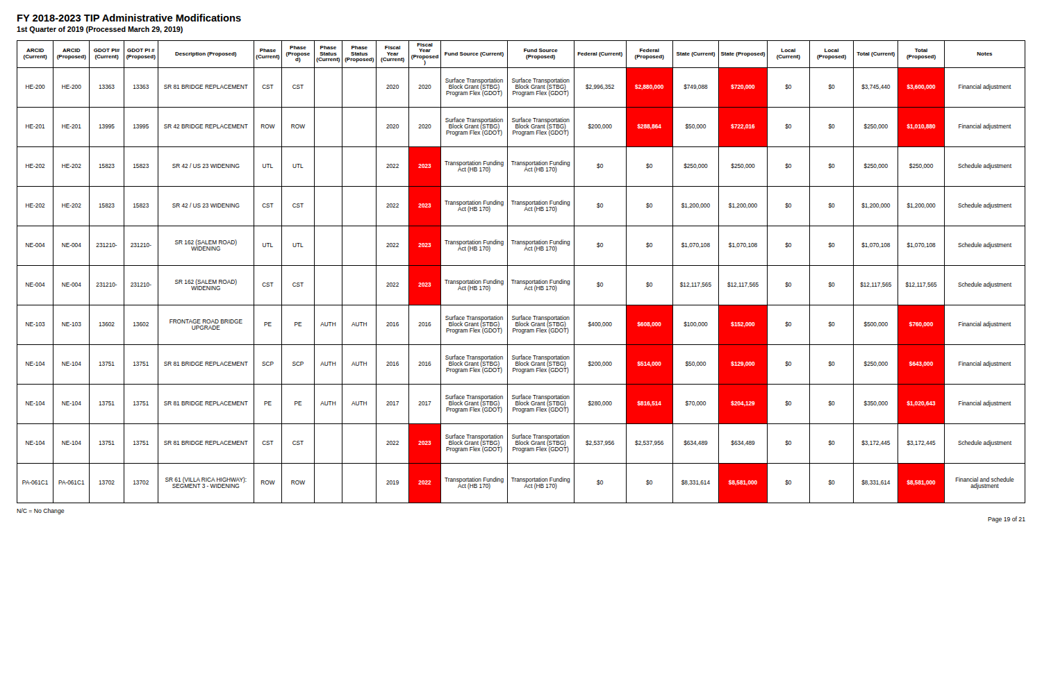FY 2018-2023 TIP Administrative Modifications
1st Quarter of 2019 (Processed March 29, 2019)
| ARCID (Current) | ARCID (Proposed) | GDOT PI# (Current) | GDOT PI # (Proposed) | Description (Proposed) | Phase (Current) | Phase (Propose d) | Phase Status (Current) | Phase Status (Proposed) | Fiscal Year (Current) | Fiscal Year (Proposed) | Fund Source (Current) | Fund Source (Proposed) | Federal (Current) | Federal (Proposed) | State (Current) | State (Proposed) | Local (Current) | Local (Proposed) | Total (Current) | Total (Proposed) | Notes |
| --- | --- | --- | --- | --- | --- | --- | --- | --- | --- | --- | --- | --- | --- | --- | --- | --- | --- | --- | --- | --- | --- |
| HE-200 | HE-200 | 13363 | 13363 | SR 81 BRIDGE REPLACEMENT | CST | CST | | | 2020 | 2020 | Surface Transportation Block Grant (STBG) Program Flex (GDOT) | Surface Transportation Block Grant (STBG) Program Flex (GDOT) | $2,996,352 | $2,880,000 | $749,088 | $720,000 | $0 | $0 | $3,745,440 | $3,600,000 | Financial adjustment |
| HE-201 | HE-201 | 13995 | 13995 | SR 42 BRIDGE REPLACEMENT | ROW | ROW | | | 2020 | 2020 | Surface Transportation Block Grant (STBG) Program Flex (GDOT) | Surface Transportation Block Grant (STBG) Program Flex (GDOT) | $200,000 | $288,864 | $50,000 | $722,016 | $0 | $0 | $250,000 | $1,010,880 | Financial adjustment |
| HE-202 | HE-202 | 15823 | 15823 | SR 42 / US 23 WIDENING | UTL | UTL | | | 2022 | 2023 | Transportation Funding Act (HB 170) | Transportation Funding Act (HB 170) | $0 | $0 | $250,000 | $250,000 | $0 | $0 | $250,000 | $250,000 | Schedule adjustment |
| HE-202 | HE-202 | 15823 | 15823 | SR 42 / US 23 WIDENING | CST | CST | | | 2022 | 2023 | Transportation Funding Act (HB 170) | Transportation Funding Act (HB 170) | $0 | $0 | $1,200,000 | $1,200,000 | $0 | $0 | $1,200,000 | $1,200,000 | Schedule adjustment |
| NE-004 | NE-004 | 231210- | 231210- | SR 162 (SALEM ROAD) WIDENING | UTL | UTL | | | 2022 | 2023 | Transportation Funding Act (HB 170) | Transportation Funding Act (HB 170) | $0 | $0 | $1,070,108 | $1,070,108 | $0 | $0 | $1,070,108 | $1,070,108 | Schedule adjustment |
| NE-004 | NE-004 | 231210- | 231210- | SR 162 (SALEM ROAD) WIDENING | CST | CST | | | 2022 | 2023 | Transportation Funding Act (HB 170) | Transportation Funding Act (HB 170) | $0 | $0 | $12,117,565 | $12,117,565 | $0 | $0 | $12,117,565 | $12,117,565 | Schedule adjustment |
| NE-103 | NE-103 | 13602 | 13602 | FRONTAGE ROAD BRIDGE UPGRADE | PE | PE | AUTH | AUTH | 2016 | 2016 | Surface Transportation Block Grant (STBG) Program Flex (GDOT) | Surface Transportation Block Grant (STBG) Program Flex (GDOT) | $400,000 | $608,000 | $100,000 | $152,000 | $0 | $0 | $500,000 | $760,000 | Financial adjustment |
| NE-104 | NE-104 | 13751 | 13751 | SR 81 BRIDGE REPLACEMENT | SCP | SCP | AUTH | AUTH | 2016 | 2016 | Surface Transportation Block Grant (STBG) Program Flex (GDOT) | Surface Transportation Block Grant (STBG) Program Flex (GDOT) | $200,000 | $514,000 | $50,000 | $129,000 | $0 | $0 | $250,000 | $643,000 | Financial adjustment |
| NE-104 | NE-104 | 13751 | 13751 | SR 81 BRIDGE REPLACEMENT | PE | PE | AUTH | AUTH | 2017 | 2017 | Surface Transportation Block Grant (STBG) Program Flex (GDOT) | Surface Transportation Block Grant (STBG) Program Flex (GDOT) | $280,000 | $816,514 | $70,000 | $204,129 | $0 | $0 | $350,000 | $1,020,643 | Financial adjustment |
| NE-104 | NE-104 | 13751 | 13751 | SR 81 BRIDGE REPLACEMENT | CST | CST | | | 2022 | 2023 | Surface Transportation Block Grant (STBG) Program Flex (GDOT) | Surface Transportation Block Grant (STBG) Program Flex (GDOT) | $2,537,956 | $2,537,956 | $634,489 | $634,489 | $0 | $0 | $3,172,445 | $3,172,445 | Schedule adjustment |
| PA-061C1 | PA-061C1 | 13702 | 13702 | SR 61 (VILLA RICA HIGHWAY): SEGMENT 3 - WIDENING | ROW | ROW | | | 2019 | 2022 | Transportation Funding Act (HB 170) | Transportation Funding Act (HB 170) | $0 | $0 | $8,331,614 | $8,581,000 | $0 | $0 | $8,331,614 | $8,581,000 | Financial and schedule adjustment |
N/C = No Change
Page 19 of 21